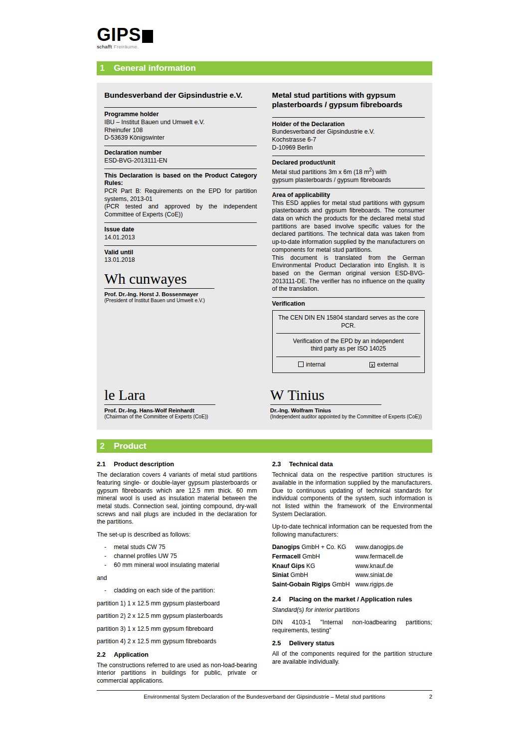GIPS
schafft Freiräume.
1 General information
| Bundesverband der Gipsindustrie e.V. Programme holder IBU – Institut Bauen und Umwelt e.V. Rheinufer 108 D-53639 Königswinter Declaration number ESD-BVG-2013111-EN This Declaration is based on the Product Category Rules: PCR Part B: Requirements on the EPD for partition systems, 2013-01 (PCR tested and approved by the independent Committee of Experts (CoE)) Issue date 14.01.2013 Valid until 13.01.2018 Wh cunwayes Prof. Dr.-Ing. Horst J. Bossenmayer (President of Institut Bauen und Umwelt e.V.) | Metal stud partitions with gypsum plasterboards / gypsum fibreboards Holder of the Declaration Bundesverband der Gipsindustrie e.V. Kochstrasse 6-7 D-10969 Berlin Declared product/unit Metal stud partitions 3m x 6m (18 m 2 ) with gypsum plasterboards / gypsum fibreboards Area of applicability This ESD applies for metal stud partitions with gypsum plasterboards and gypsum fibreboards. The consumer data on which the products for the declared metal stud partitions are based involve specific values for the declared partitions. The technical data was taken from up-to-date information supplied by the manufacturers on components for metal stud partitions. This document is translated from the German Environmental Product Declaration into English. It is based on the German original version ESD-BVG-2013111-DE. The verifier has no influence on the quality of the translation. Verification The CEN DIN EN 15804 standard serves as the core PCR. Verification of the EPD by an independent third party as per ISO 14025 internal x external |
le Lara
Prof. Dr.-Ing. Hans-Wolf Reinhardt
(Chairman of the Committee of Experts (CoE))
W Tinius
Dr.-Ing. Wolfram Tinius
(Independent auditor appointed by the Committee of Experts (CoE))
2 Product
2.1 Product description
The declaration covers 4 variants of metal stud partitions featuring single- or double-layer gypsum plasterboards or gypsum fibreboards which are 12.5 mm thick. 60 mm mineral wool is used as insulation material between the metal studs. Connection seal, jointing compound, dry-wall screws and nail plugs are included in the declaration for the partitions.
The set-up is described as follows:
metal studs CW 75
channel profiles UW 75
60 mm mineral wool insulating material
and
cladding on each side of the partition:
partition 1) 1 x 12.5 mm gypsum plasterboard
partition 2) 2 x 12.5 mm gypsum plasterboards
partition 3) 1 x 12.5 mm gypsum fibreboard
partition 4) 2 x 12.5 mm gypsum fibreboards
2.2 Application
The constructions referred to are used as non-load-bearing interior partitions in buildings for public, private or commercial applications.
2.3 Technical data
Technical data on the respective partition structures is available in the information supplied by the manufacturers. Due to continuous updating of technical standards for individual components of the system, such information is not listed within the framework of the Environmental System Declaration.
Up-to-date technical information can be requested from the following manufacturers:
| Danogips GmbH + Co. KG | www.danogips.de |
| Fermacell GmbH | www.fermacell.de |
| Knauf Gips KG | www.knauf.de |
| Siniat GmbH | www.siniat.de |
| Saint-Gobain Rigips GmbH | www.rigips.de |
2.4 Placing on the market / Application rules
Standard(s) for interior partitions
DIN 4103-1 "Internal non-loadbearing partitions; requirements, testing"
2.5 Delivery status
All of the components required for the partition structure are available individually.
Environmental System Declaration of the Bundesverband der Gipsindustrie – Metal stud partitions 2